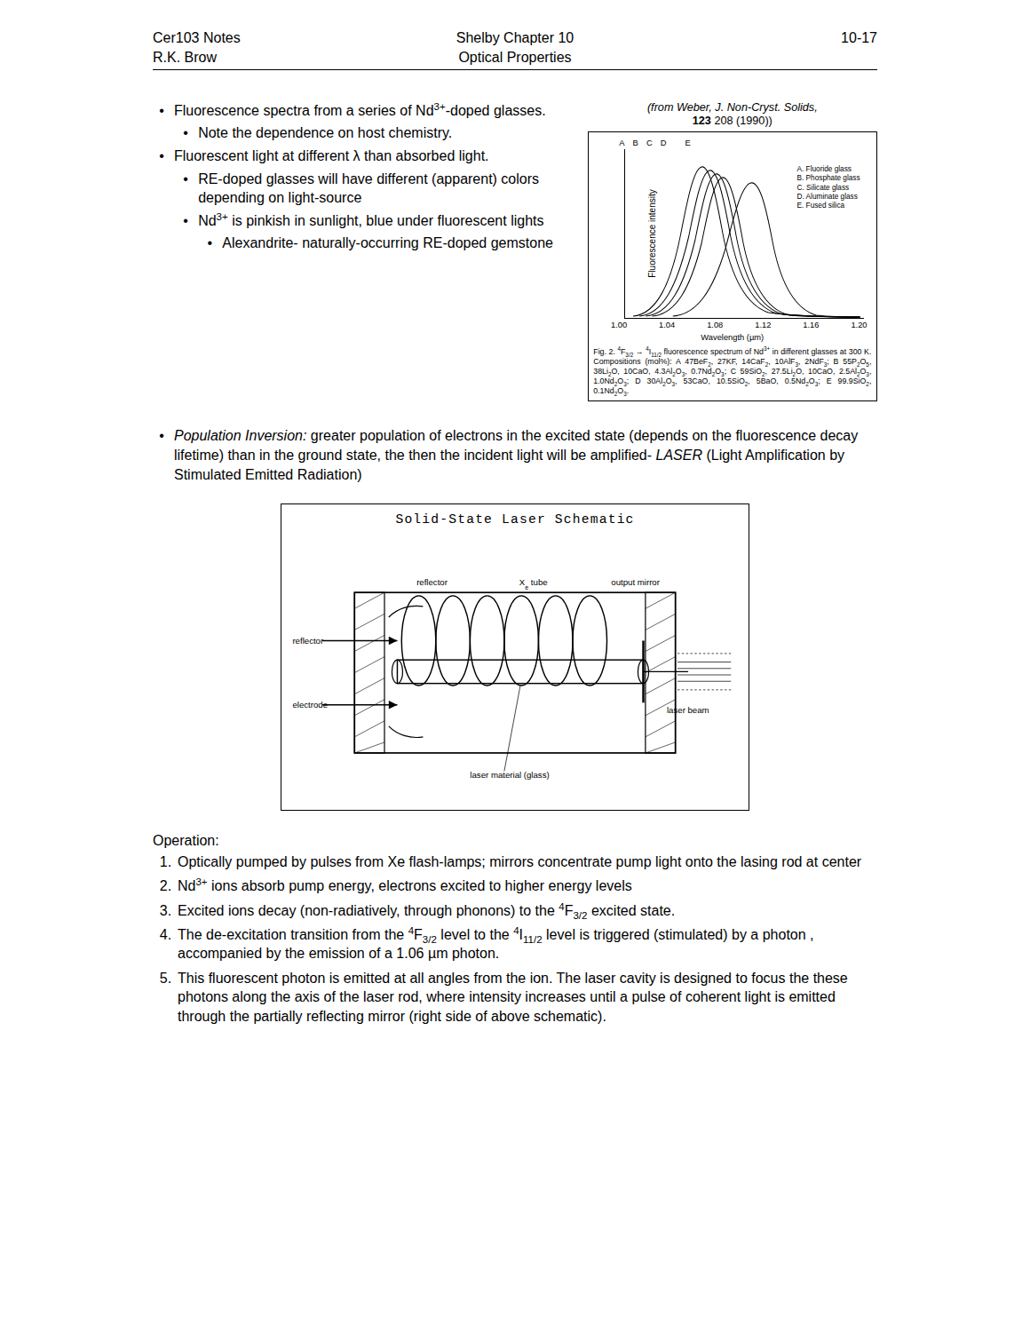| Cer103 Notes | Shelby Chapter 10 | 10-17 |
| R.K. Brow | Optical Properties | |
Fluorescence spectra from a series of Nd3+-doped glasses.
Note the dependence on host chemistry.
Fluorescent light at different λ than absorbed light.
RE-doped glasses will have different (apparent) colors depending on light-source
Nd3+ is pinkish in sunlight, blue under fluorescent lights
Alexandrite- naturally-occurring RE-doped gemstone
(from Weber, J. Non-Cryst. Solids,
123 208 (1990))
A B C D E
Fluorescence intensity
A. Fluoride glass
B. Phosphate glass
C. Silicate glass
D. Aluminate glass
E. Fused silica
1.001.041.081.121.161.20
Wavelength (µm)
Fig. 2. 4F3/2 → 4I11/2 fluorescence spectrum of Nd3+ in different glasses at 300 K. Compositions (mol%): A 47BeF2, 27KF, 14CaF2, 10AlF3, 2NdF3; B 55P2O5, 38Li2O, 10CaO, 4.3Al2O3, 0.7Nd2O3; C 59SiO2, 27.5Li2O, 10CaO, 2.5Al2O3, 1.0Nd2O3; D 30Al2O3, 53CaO, 10.5SiO2, 5BaO, 0.5Nd2O3; E 99.9SiO2, 0.1Nd2O3.
Population Inversion: greater population of electrons in the excited state (depends on the fluorescence decay lifetime) than in the ground state, the then the incident light will be amplified- LASER (Light Amplification by Stimulated Emitted Radiation)
Solid-State Laser Schematic
reflector Xe tube output mirror reflector electrode laser beam laser material (glass)
Operation:
Optically pumped by pulses from Xe flash-lamps; mirrors concentrate pump light onto the lasing rod at center
Nd3+ ions absorb pump energy, electrons excited to higher energy levels
Excited ions decay (non-radiatively, through phonons) to the 4F3/2 excited state.
The de-excitation transition from the 4F3/2 level to the 4I11/2 level is triggered (stimulated) by a photon , accompanied by the emission of a 1.06 µm photon.
This fluorescent photon is emitted at all angles from the ion. The laser cavity is designed to focus the these photons along the axis of the laser rod, where intensity increases until a pulse of coherent light is emitted through the partially reflecting mirror (right side of above schematic).